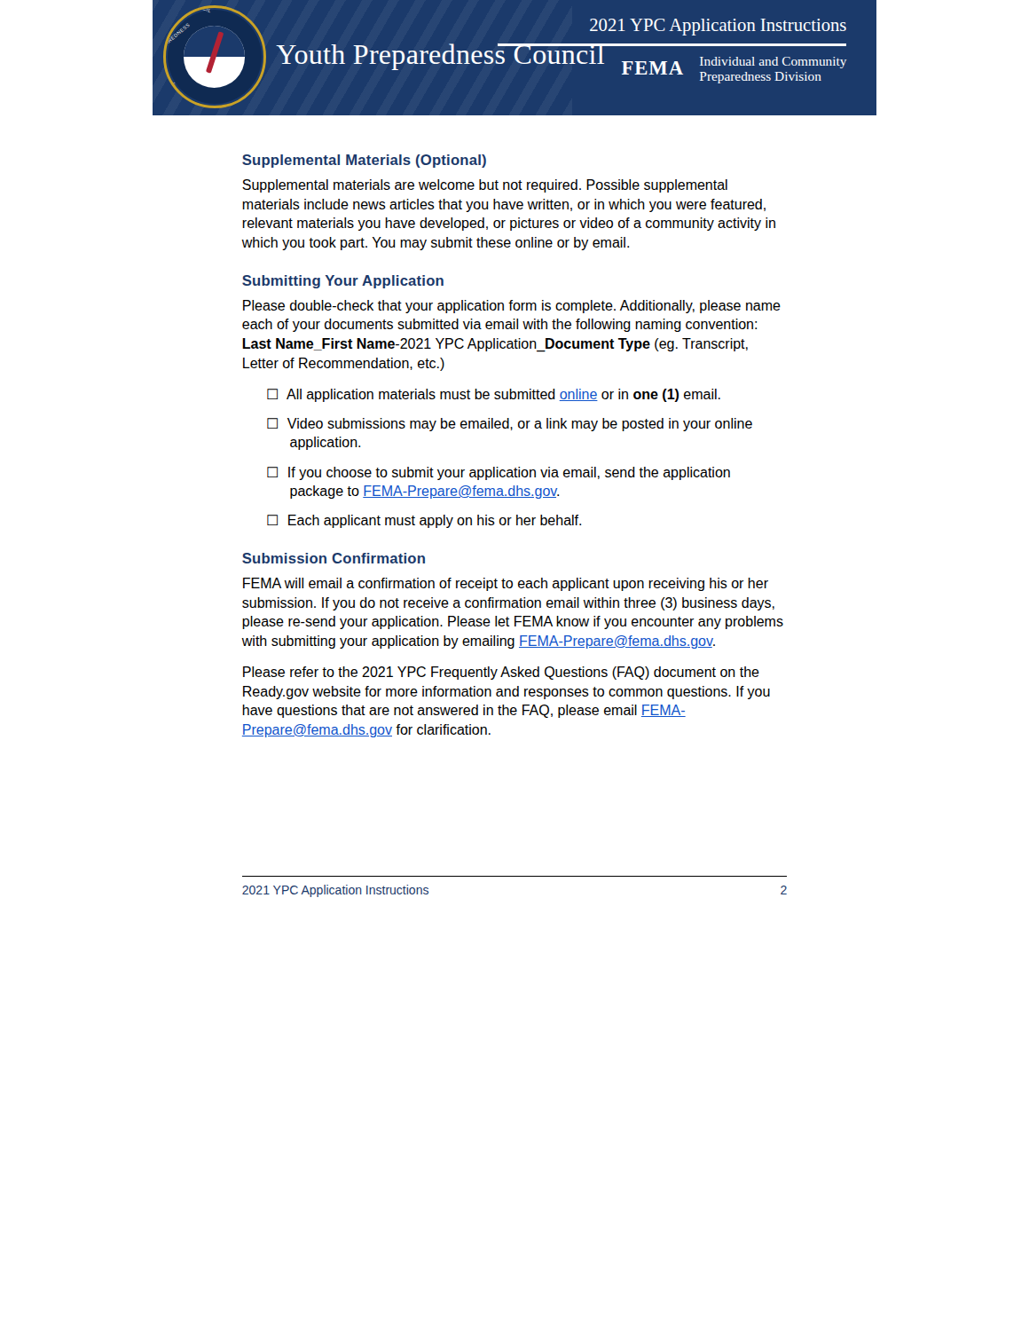Youth Preparedness Council
Youth Preparedness Council
2021 YPC Application Instructions
FEMA
Individual and Community
Preparedness Division
Supplemental Materials (Optional)
Supplemental materials are welcome but not required. Possible supplemental materials include news articles that you have written, or in which you were featured, relevant materials you have developed, or pictures or video of a community activity in which you took part. You may submit these online or by email.
Submitting Your Application
Please double-check that your application form is complete. Additionally, please name each of your documents submitted via email with the following naming convention: Last Name_First Name-2021 YPC Application_Document Type (eg. Transcript, Letter of Recommendation, etc.)
☐ All application materials must be submitted online or in one (1) email.
☐ Video submissions may be emailed, or a link may be posted in your online application.
☐ If you choose to submit your application via email, send the application package to FEMA-Prepare@fema.dhs.gov.
☐ Each applicant must apply on his or her behalf.
Submission Confirmation
FEMA will email a confirmation of receipt to each applicant upon receiving his or her submission. If you do not receive a confirmation email within three (3) business days, please re-send your application. Please let FEMA know if you encounter any problems with submitting your application by emailing FEMA-Prepare@fema.dhs.gov.
Please refer to the 2021 YPC Frequently Asked Questions (FAQ) document on the Ready.gov website for more information and responses to common questions. If you have questions that are not answered in the FAQ, please email FEMA-Prepare@fema.dhs.gov for clarification.
2021 YPC Application Instructions
2